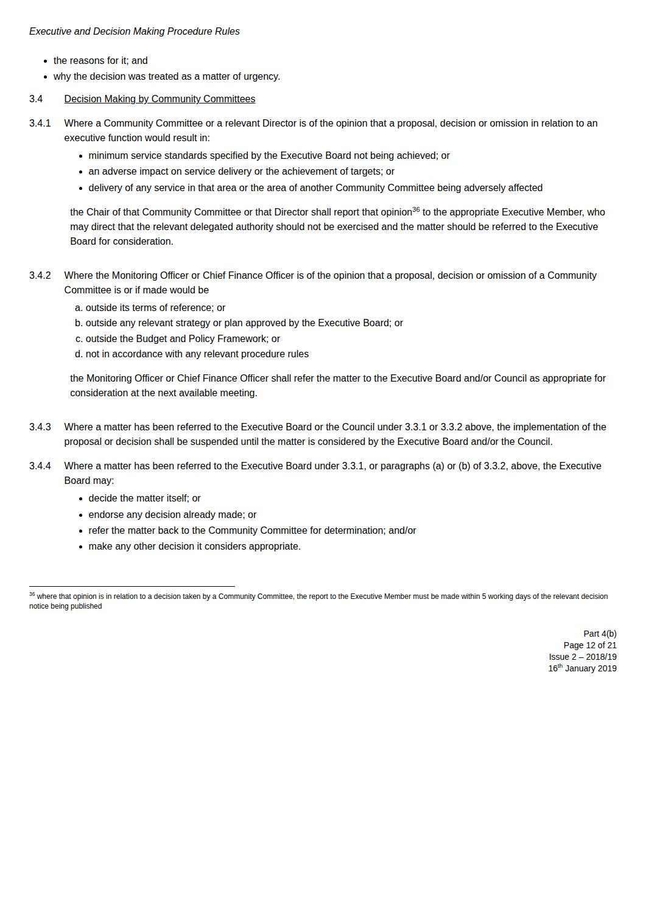Executive and Decision Making Procedure Rules
the reasons for it; and
why the decision was treated as a matter of urgency.
3.4
Decision Making by Community Committees
3.4.1
Where a Community Committee or a relevant Director is of the opinion that a proposal, decision or omission in relation to an executive function would result in:
minimum service standards specified by the Executive Board not being achieved; or
an adverse impact on service delivery or the achievement of targets; or
delivery of any service in that area or the area of another Community Committee being adversely affected
the Chair of that Community Committee or that Director shall report that opinion36 to the appropriate Executive Member, who may direct that the relevant delegated authority should not be exercised and the matter should be referred to the Executive Board for consideration.
3.4.2
Where the Monitoring Officer or Chief Finance Officer is of the opinion that a proposal, decision or omission of a Community Committee is or if made would be
outside its terms of reference; or
outside any relevant strategy or plan approved by the Executive Board; or
outside the Budget and Policy Framework; or
not in accordance with any relevant procedure rules
the Monitoring Officer or Chief Finance Officer shall refer the matter to the Executive Board and/or Council as appropriate for consideration at the next available meeting.
3.4.3
Where a matter has been referred to the Executive Board or the Council under 3.3.1 or 3.3.2 above, the implementation of the proposal or decision shall be suspended until the matter is considered by the Executive Board and/or the Council.
3.4.4
Where a matter has been referred to the Executive Board under 3.3.1, or paragraphs (a) or (b) of 3.3.2, above, the Executive Board may:
decide the matter itself; or
endorse any decision already made; or
refer the matter back to the Community Committee for determination; and/or
make any other decision it considers appropriate.
36 where that opinion is in relation to a decision taken by a Community Committee, the report to the Executive Member must be made within 5 working days of the relevant decision notice being published
Part 4(b)
Page 12 of 21
Issue 2 – 2018/19
16th January 2019